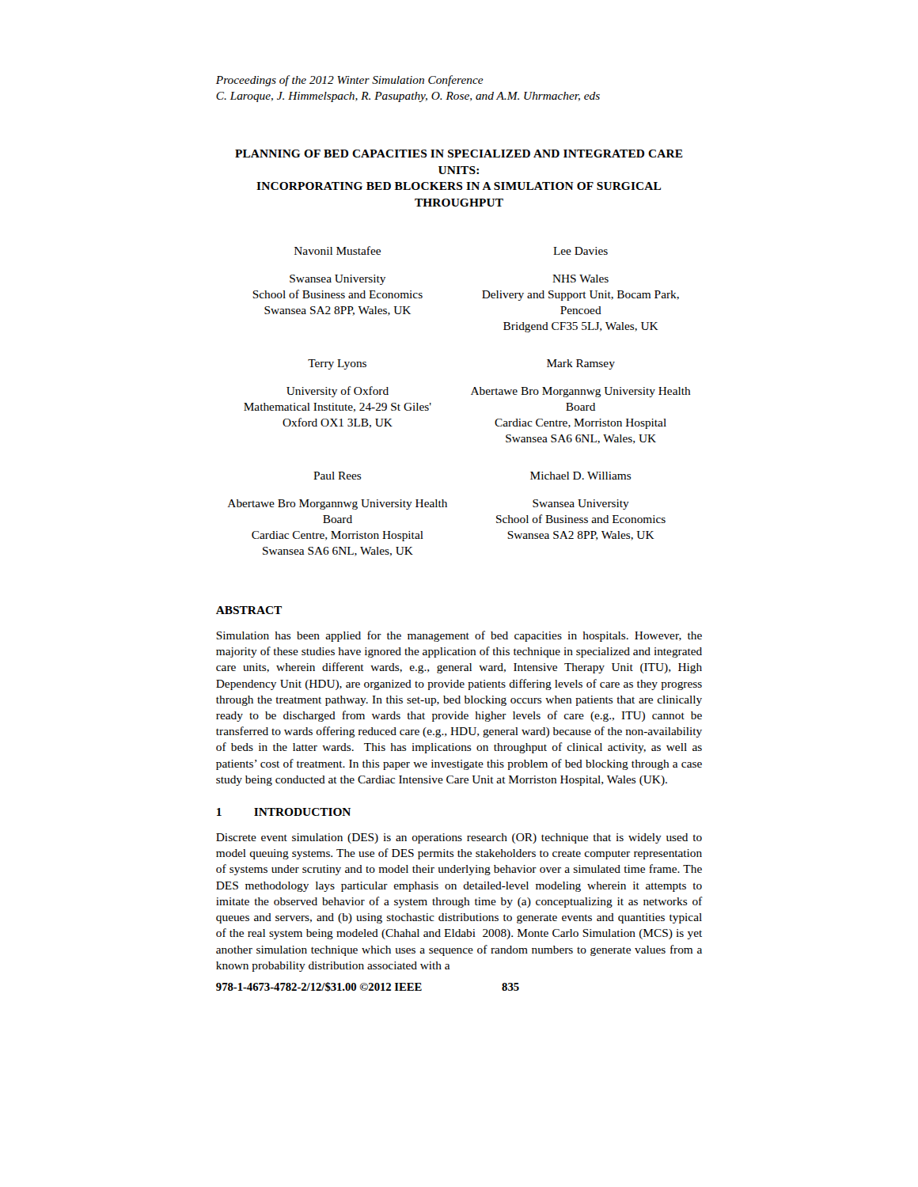Proceedings of the 2012 Winter Simulation Conference
C. Laroque, J. Himmelspach, R. Pasupathy, O. Rose, and A.M. Uhrmacher, eds
Planning of Bed Capacities in Specialized and Integrated Care Units:
Incorporating Bed Blockers in a Simulation of Surgical Throughput
| Navonil Mustafee Swansea University School of Business and Economics Swansea SA2 8PP, Wales, UK | Lee Davies NHS Wales Delivery and Support Unit, Bocam Park, Pencoed Bridgend CF35 5LJ, Wales, UK |
| Terry Lyons University of Oxford Mathematical Institute, 24-29 St Giles' Oxford OX1 3LB, UK | Mark Ramsey Abertawe Bro Morgannwg University Health Board Cardiac Centre, Morriston Hospital Swansea SA6 6NL, Wales, UK |
| Paul Rees Abertawe Bro Morgannwg University Health Board Cardiac Centre, Morriston Hospital Swansea SA6 6NL, Wales, UK | Michael D. Williams Swansea University School of Business and Economics Swansea SA2 8PP, Wales, UK |
Abstract
Simulation has been applied for the management of bed capacities in hospitals. However, the majority of these studies have ignored the application of this technique in specialized and integrated care units, wherein different wards, e.g., general ward, Intensive Therapy Unit (ITU), High Dependency Unit (HDU), are organized to provide patients differing levels of care as they progress through the treatment pathway. In this set-up, bed blocking occurs when patients that are clinically ready to be discharged from wards that provide higher levels of care (e.g., ITU) cannot be transferred to wards offering reduced care (e.g., HDU, general ward) because of the non-availability of beds in the latter wards. This has implications on throughput of clinical activity, as well as patients’ cost of treatment. In this paper we investigate this problem of bed blocking through a case study being conducted at the Cardiac Intensive Care Unit at Morriston Hospital, Wales (UK).
1 Introduction
Discrete event simulation (DES) is an operations research (OR) technique that is widely used to model queuing systems. The use of DES permits the stakeholders to create computer representation of systems under scrutiny and to model their underlying behavior over a simulated time frame. The DES methodology lays particular emphasis on detailed-level modeling wherein it attempts to imitate the observed behavior of a system through time by (a) conceptualizing it as networks of queues and servers, and (b) using stochastic distributions to generate events and quantities typical of the real system being modeled (Chahal and Eldabi 2008). Monte Carlo Simulation (MCS) is yet another simulation technique which uses a sequence of random numbers to generate values from a known probability distribution associated with a
978-1-4673-4782-2/12/$31.00 ©2012 IEEE 835